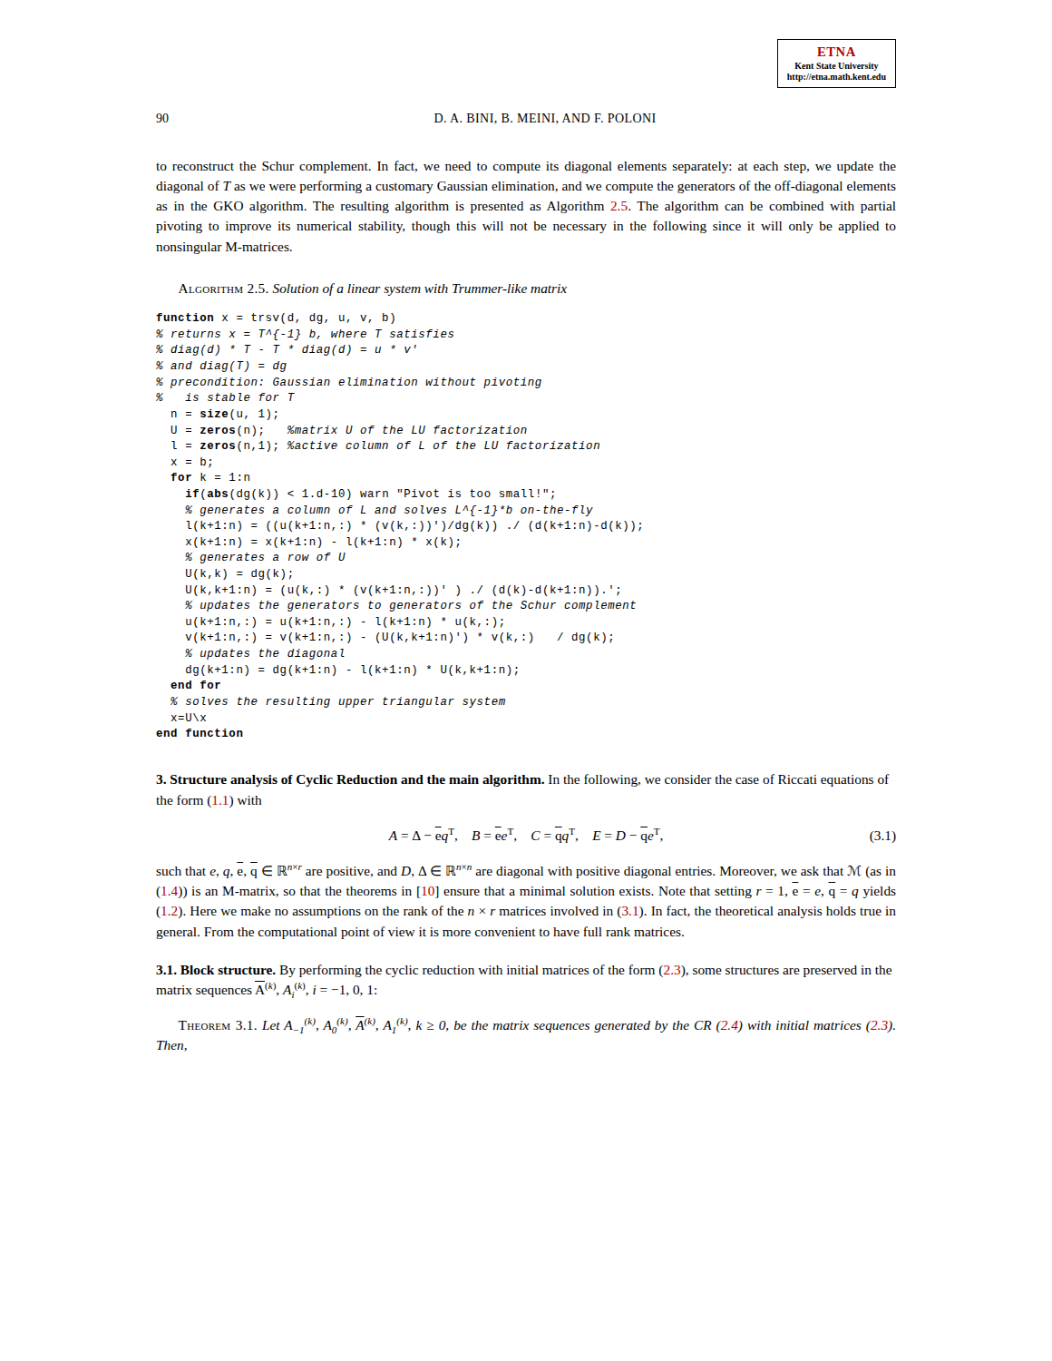ETNA
Kent State University
http://etna.math.kent.edu
90
D. A. BINI, B. MEINI, AND F. POLONI
to reconstruct the Schur complement. In fact, we need to compute its diagonal elements separately: at each step, we update the diagonal of T as we were performing a customary Gaussian elimination, and we compute the generators of the off-diagonal elements as in the GKO algorithm. The resulting algorithm is presented as Algorithm 2.5. The algorithm can be combined with partial pivoting to improve its numerical stability, though this will not be necessary in the following since it will only be applied to nonsingular M-matrices.
Algorithm 2.5. Solution of a linear system with Trummer-like matrix
function x = trsv(d, dg, u, v, b)
% returns x = T^{-1} b, where T satisfies
% diag(d) * T - T * diag(d) = u * v'
% and diag(T) = dg
% precondition: Gaussian elimination without pivoting
%   is stable for T
  n = size(u, 1);
  U = zeros(n);   %matrix U of the LU factorization
  l = zeros(n,1); %active column of L of the LU factorization
  x = b;
  for k = 1:n
    if(abs(dg(k)) < 1.d-10) warn "Pivot is too small!";
    % generates a column of L and solves L^{-1}*b on-the-fly
    l(k+1:n) = ((u(k+1:n,:) * (v(k,:))')/dg(k)) ./ (d(k+1:n)-d(k));
    x(k+1:n) = x(k+1:n) - l(k+1:n) * x(k);
    % generates a row of U
    U(k,k) = dg(k);
    U(k,k+1:n) = (u(k,:) * (v(k+1:n,:))' ) ./ (d(k)-d(k+1:n)).';
    % updates the generators to generators of the Schur complement
    u(k+1:n,:) = u(k+1:n,:) - l(k+1:n) * u(k,:);
    v(k+1:n,:) = v(k+1:n,:) - (U(k,k+1:n)') * v(k,:)   / dg(k);
    % updates the diagonal
    dg(k+1:n) = dg(k+1:n) - l(k+1:n) * U(k,k+1:n);
  end for
  % solves the resulting upper triangular system
  x=U\x
end function
3. Structure analysis of Cyclic Reduction and the main algorithm.
In the following, we consider the case of Riccati equations of the form (1.1) with
A = Δ − eqT, B = eeT, C = qqT, E = D − qeT, (3.1)
such that e, q, e, q ∈ ℝn×r are positive, and D, Δ ∈ ℝn×n are diagonal with positive diagonal entries. Moreover, we ask that ℳ (as in (1.4)) is an M-matrix, so that the theorems in [10] ensure that a minimal solution exists. Note that setting r = 1, e = e, q = q yields (1.2). Here we make no assumptions on the rank of the n × r matrices involved in (3.1). In fact, the theoretical analysis holds true in general. From the computational point of view it is more convenient to have full rank matrices.
3.1. Block structure.
By performing the cyclic reduction with initial matrices of the form (2.3), some structures are preserved in the matrix sequences A(k), Ai(k), i = −1, 0, 1:
Theorem 3.1. Let A−1(k), A0(k), A(k), A1(k), k ≥ 0, be the matrix sequences generated by the CR (2.4) with initial matrices (2.3). Then,